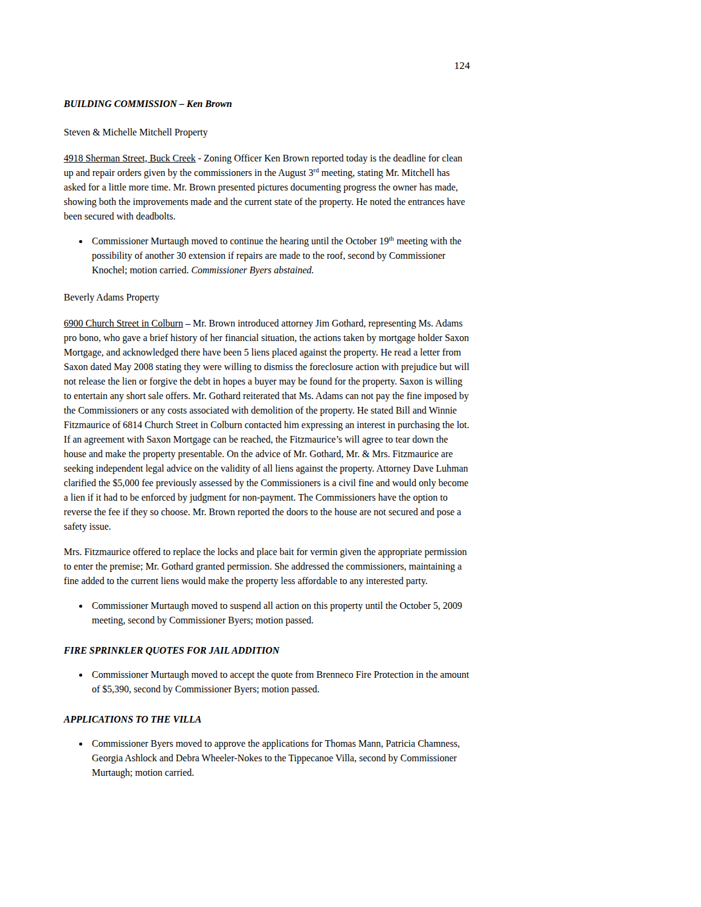124
BUILDING COMMISSION – Ken Brown
Steven & Michelle Mitchell Property
4918 Sherman Street, Buck Creek - Zoning Officer Ken Brown reported today is the deadline for clean up and repair orders given by the commissioners in the August 3rd meeting, stating Mr. Mitchell has asked for a little more time. Mr. Brown presented pictures documenting progress the owner has made, showing both the improvements made and the current state of the property. He noted the entrances have been secured with deadbolts.
Commissioner Murtaugh moved to continue the hearing until the October 19th meeting with the possibility of another 30 extension if repairs are made to the roof, second by Commissioner Knochel; motion carried. Commissioner Byers abstained.
Beverly Adams Property
6900 Church Street in Colburn – Mr. Brown introduced attorney Jim Gothard, representing Ms. Adams pro bono, who gave a brief history of her financial situation, the actions taken by mortgage holder Saxon Mortgage, and acknowledged there have been 5 liens placed against the property. He read a letter from Saxon dated May 2008 stating they were willing to dismiss the foreclosure action with prejudice but will not release the lien or forgive the debt in hopes a buyer may be found for the property. Saxon is willing to entertain any short sale offers. Mr. Gothard reiterated that Ms. Adams can not pay the fine imposed by the Commissioners or any costs associated with demolition of the property. He stated Bill and Winnie Fitzmaurice of 6814 Church Street in Colburn contacted him expressing an interest in purchasing the lot. If an agreement with Saxon Mortgage can be reached, the Fitzmaurice’s will agree to tear down the house and make the property presentable. On the advice of Mr. Gothard, Mr. & Mrs. Fitzmaurice are seeking independent legal advice on the validity of all liens against the property. Attorney Dave Luhman clarified the $5,000 fee previously assessed by the Commissioners is a civil fine and would only become a lien if it had to be enforced by judgment for non-payment. The Commissioners have the option to reverse the fee if they so choose. Mr. Brown reported the doors to the house are not secured and pose a safety issue.
Mrs. Fitzmaurice offered to replace the locks and place bait for vermin given the appropriate permission to enter the premise; Mr. Gothard granted permission. She addressed the commissioners, maintaining a fine added to the current liens would make the property less affordable to any interested party.
Commissioner Murtaugh moved to suspend all action on this property until the October 5, 2009 meeting, second by Commissioner Byers; motion passed.
FIRE SPRINKLER QUOTES FOR JAIL ADDITION
Commissioner Murtaugh moved to accept the quote from Brenneco Fire Protection in the amount of $5,390, second by Commissioner Byers; motion passed.
APPLICATIONS TO THE VILLA
Commissioner Byers moved to approve the applications for Thomas Mann, Patricia Chamness, Georgia Ashlock and Debra Wheeler-Nokes to the Tippecanoe Villa, second by Commissioner Murtaugh; motion carried.